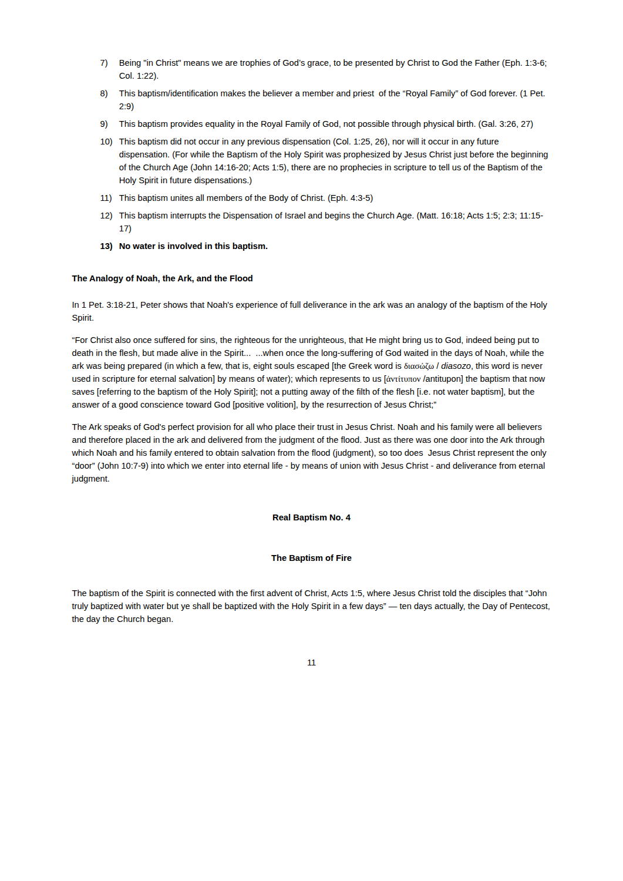7) Being "in Christ" means we are trophies of God’s grace, to be presented by Christ to God the Father (Eph. 1:3-6; Col. 1:22).
8) This baptism/identification makes the believer a member and priest of the “Royal Family” of God forever. (1 Pet. 2:9)
9) This baptism provides equality in the Royal Family of God, not possible through physical birth. (Gal. 3:26, 27)
10) This baptism did not occur in any previous dispensation (Col. 1:25, 26), nor will it occur in any future dispensation. (For while the Baptism of the Holy Spirit was prophesized by Jesus Christ just before the beginning of the Church Age (John 14:16-20; Acts 1:5), there are no prophecies in scripture to tell us of the Baptism of the Holy Spirit in future dispensations.)
11) This baptism unites all members of the Body of Christ. (Eph. 4:3-5)
12) This baptism interrupts the Dispensation of Israel and begins the Church Age. (Matt. 16:18; Acts 1:5; 2:3; 11:15-17)
13) No water is involved in this baptism.
The Analogy of Noah, the Ark, and the Flood
In 1 Pet. 3:18-21, Peter shows that Noah's experience of full deliverance in the ark was an analogy of the baptism of the Holy Spirit.
“For Christ also once suffered for sins, the righteous for the unrighteous, that He might bring us to God, indeed being put to death in the flesh, but made alive in the Spirit... ...when once the long-suffering of God waited in the days of Noah, while the ark was being prepared (in which a few, that is, eight souls escaped [the Greek word is διασώζω / diasozo, this word is never used in scripture for eternal salvation] by means of water); which represents to us [ἀντίτυπον /antitupon] the baptism that now saves [referring to the baptism of the Holy Spirit]; not a putting away of the filth of the flesh [i.e. not water baptism], but the answer of a good conscience toward God [positive volition], by the resurrection of Jesus Christ;”
The Ark speaks of God's perfect provision for all who place their trust in Jesus Christ. Noah and his family were all believers and therefore placed in the ark and delivered from the judgment of the flood. Just as there was one door into the Ark through which Noah and his family entered to obtain salvation from the flood (judgment), so too does Jesus Christ represent the only “door” (John 10:7-9) into which we enter into eternal life - by means of union with Jesus Christ - and deliverance from eternal judgment.
Real Baptism No. 4
The Baptism of Fire
The baptism of the Spirit is connected with the first advent of Christ, Acts 1:5, where Jesus Christ told the disciples that “John truly baptized with water but ye shall be baptized with the Holy Spirit in a few days” — ten days actually, the Day of Pentecost, the day the Church began.
11